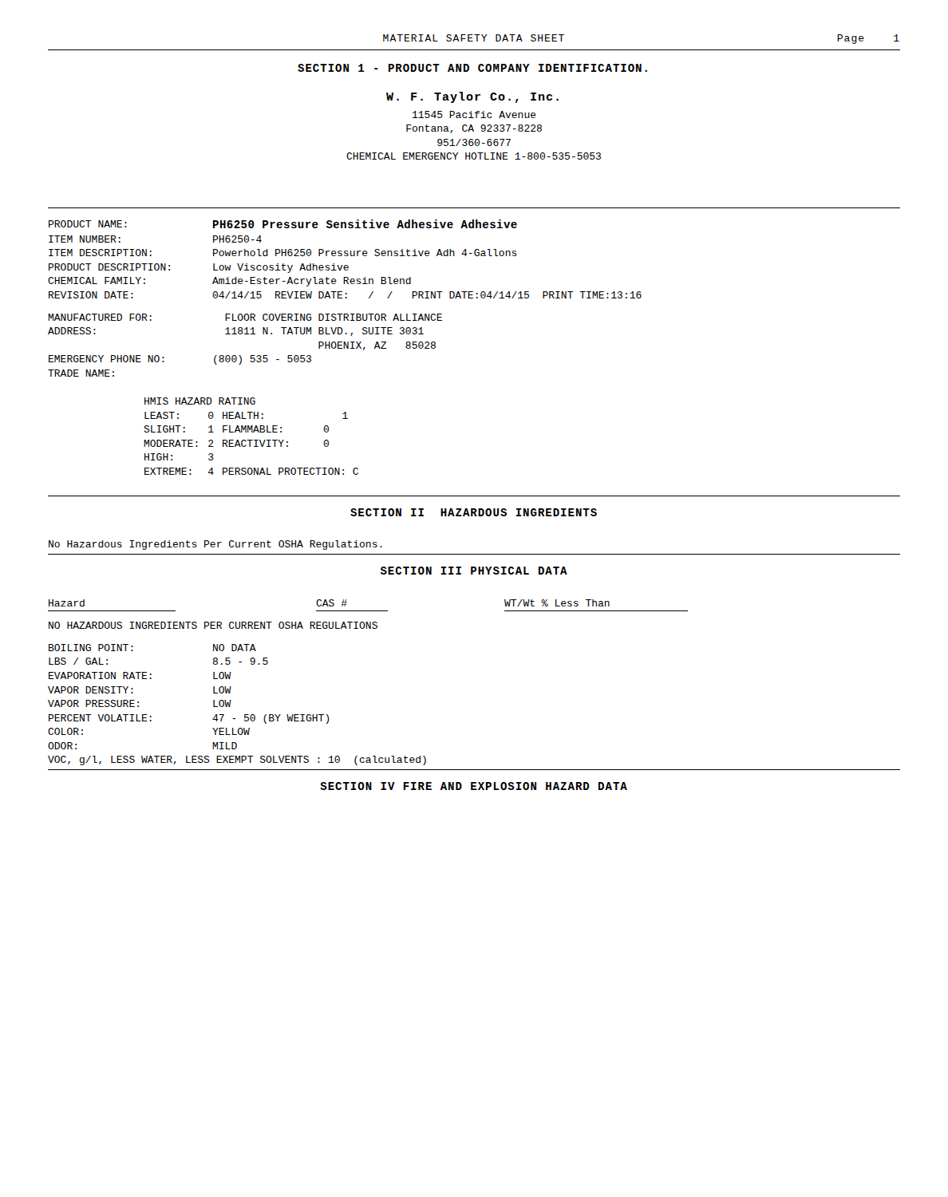MATERIAL SAFETY DATA SHEET
Page 1
SECTION 1 - PRODUCT AND COMPANY IDENTIFICATION.
W. F. Taylor Co., Inc.
11545 Pacific Avenue
Fontana, CA 92337-8228
951/360-6677
CHEMICAL EMERGENCY HOTLINE 1-800-535-5053
| PRODUCT NAME: | PH6250 Pressure Sensitive Adhesive Adhesive |
| ITEM NUMBER: | PH6250-4 |
| ITEM DESCRIPTION: | Powerhold PH6250 Pressure Sensitive Adh 4-Gallons |
| PRODUCT DESCRIPTION: | Low Viscosity Adhesive |
| CHEMICAL FAMILY: | Amide-Ester-Acrylate Resin Blend |
| REVISION DATE: | 04/14/15 REVIEW DATE: / / PRINT DATE:04/14/15 PRINT TIME:13:16 |
| MANUFACTURED FOR: | FLOOR COVERING DISTRIBUTOR ALLIANCE |
| ADDRESS: | 11811 N. TATUM BLVD., SUITE 3031 |
| | PHOENIX, AZ 85028 |
| EMERGENCY PHONE NO: | (800) 535 - 5053 |
| TRADE NAME: | |
| HMIS HAZARD RATING |
| LEAST: | 0 | HEALTH: | 1 |
| SLIGHT: | 1 | FLAMMABLE: | 0 |
| MODERATE: | 2 | REACTIVITY: | 0 |
| HIGH: | 3 | | |
| EXTREME: | 4 | PERSONAL PROTECTION: C |
SECTION II HAZARDOUS INGREDIENTS
No Hazardous Ingredients Per Current OSHA Regulations.
SECTION III PHYSICAL DATA
| Hazard | CAS # | WT/Wt % Less Than |
NO HAZARDOUS INGREDIENTS PER CURRENT OSHA REGULATIONS
| BOILING POINT: | NO DATA |
| LBS / GAL: | 8.5 - 9.5 |
| EVAPORATION RATE: | LOW |
| VAPOR DENSITY: | LOW |
| VAPOR PRESSURE: | LOW |
| PERCENT VOLATILE: | 47 - 50 (BY WEIGHT) |
| COLOR: | YELLOW |
| ODOR: | MILD |
| VOC, g/l, LESS WATER, LESS EXEMPT SOLVENTS : 10 (calculated) |
SECTION IV FIRE AND EXPLOSION HAZARD DATA